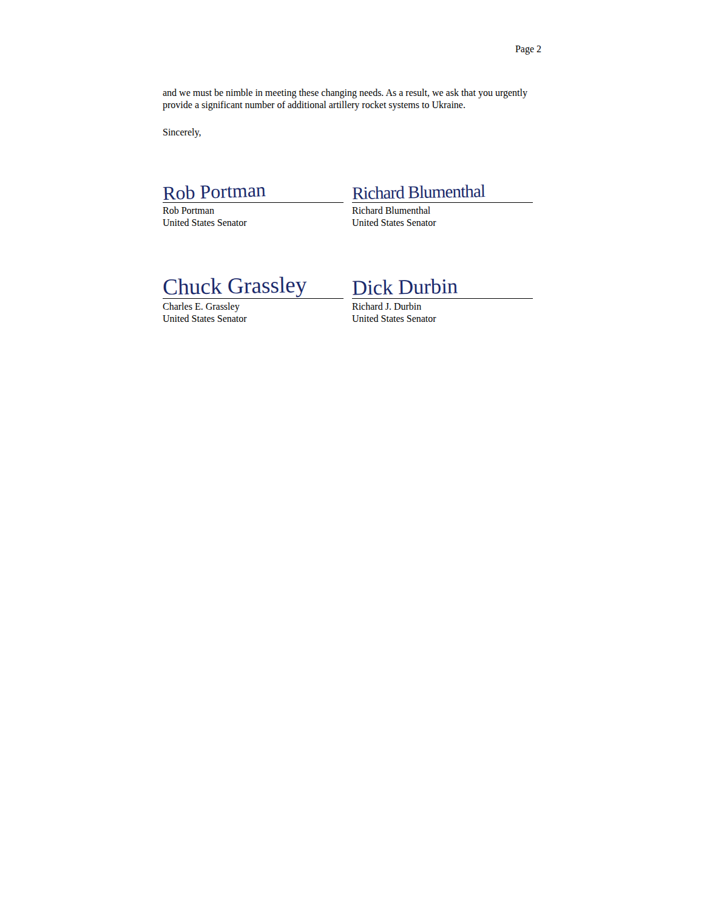Page 2
and we must be nimble in meeting these changing needs. As a result, we ask that you urgently provide a significant number of additional artillery rocket systems to Ukraine.
Sincerely,
| Rob Portman Rob Portman United States Senator | Richard Blumenthal Richard Blumenthal United States Senator |
| Chuck Grassley Charles E. Grassley United States Senator | Dick Durbin Richard J. Durbin United States Senator |